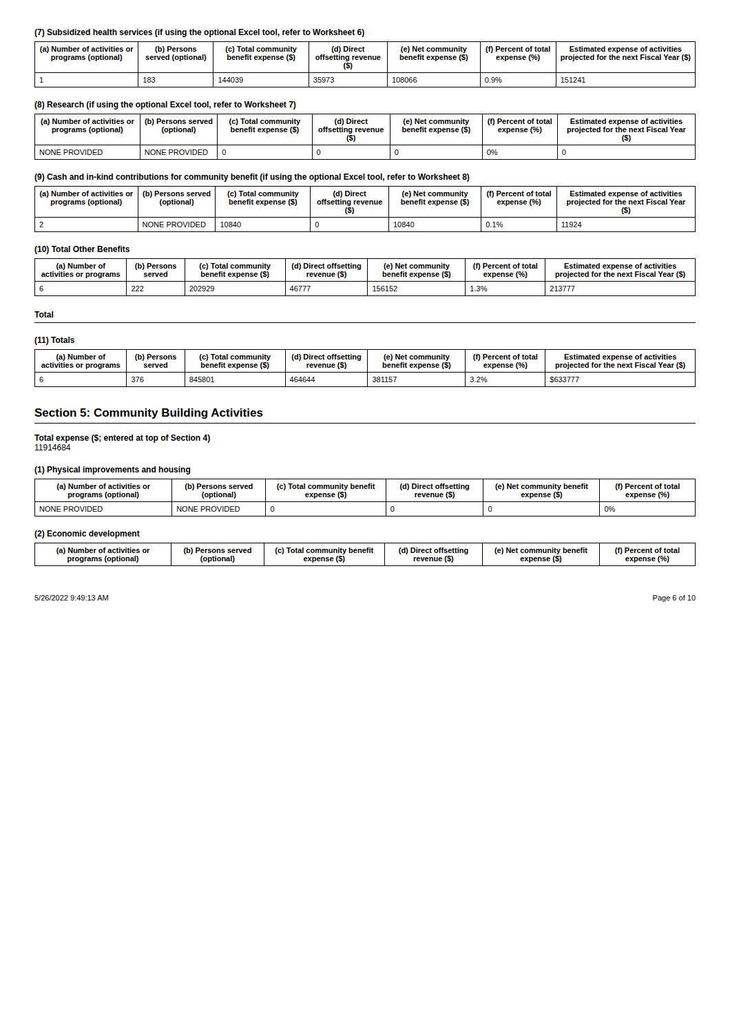(7) Subsidized health services (if using the optional Excel tool, refer to Worksheet 6)
| (a) Number of activities or programs (optional) | (b) Persons served (optional) | (c) Total community benefit expense ($) | (d) Direct offsetting revenue ($) | (e) Net community benefit expense ($) | (f) Percent of total expense (%) | Estimated expense of activities projected for the next Fiscal Year ($) |
| --- | --- | --- | --- | --- | --- | --- |
| 1 | 183 | 144039 | 35973 | 108066 | 0.9% | 151241 |
(8) Research (if using the optional Excel tool, refer to Worksheet 7)
| (a) Number of activities or programs (optional) | (b) Persons served (optional) | (c) Total community benefit expense ($) | (d) Direct offsetting revenue ($) | (e) Net community benefit expense ($) | (f) Percent of total expense (%) | Estimated expense of activities projected for the next Fiscal Year ($) |
| --- | --- | --- | --- | --- | --- | --- |
| NONE PROVIDED | NONE PROVIDED | 0 | 0 | 0 | 0% | 0 |
(9) Cash and in-kind contributions for community benefit (if using the optional Excel tool, refer to Worksheet 8)
| (a) Number of activities or programs (optional) | (b) Persons served (optional) | (c) Total community benefit expense ($) | (d) Direct offsetting revenue ($) | (e) Net community benefit expense ($) | (f) Percent of total expense (%) | Estimated expense of activities projected for the next Fiscal Year ($) |
| --- | --- | --- | --- | --- | --- | --- |
| 2 | NONE PROVIDED | 10840 | 0 | 10840 | 0.1% | 11924 |
(10) Total Other Benefits
| (a) Number of activities or programs | (b) Persons served | (c) Total community benefit expense ($) | (d) Direct offsetting revenue ($) | (e) Net community benefit expense ($) | (f) Percent of total expense (%) | Estimated expense of activities projected for the next Fiscal Year ($) |
| --- | --- | --- | --- | --- | --- | --- |
| 6 | 222 | 202929 | 46777 | 156152 | 1.3% | 213777 |
Total
(11) Totals
| (a) Number of activities or programs | (b) Persons served | (c) Total community benefit expense ($) | (d) Direct offsetting revenue ($) | (e) Net community benefit expense ($) | (f) Percent of total expense (%) | Estimated expense of activities projected for the next Fiscal Year ($) |
| --- | --- | --- | --- | --- | --- | --- |
| 6 | 376 | 845801 | 464644 | 381157 | 3.2% | $633777 |
Section 5: Community Building Activities
Total expense ($; entered at top of Section 4)
11914684
(1) Physical improvements and housing
| (a) Number of activities or programs (optional) | (b) Persons served (optional) | (c) Total community benefit expense ($) | (d) Direct offsetting revenue ($) | (e) Net community benefit expense ($) | (f) Percent of total expense (%) |
| --- | --- | --- | --- | --- | --- |
| NONE PROVIDED | NONE PROVIDED | 0 | 0 | 0 | 0% |
(2) Economic development
| (a) Number of activities or programs (optional) | (b) Persons served (optional) | (c) Total community benefit expense ($) | (d) Direct offsetting revenue ($) | (e) Net community benefit expense ($) | (f) Percent of total expense (%) |
| --- | --- | --- | --- | --- | --- |
5/26/2022 9:49:13 AM Page 6 of 10